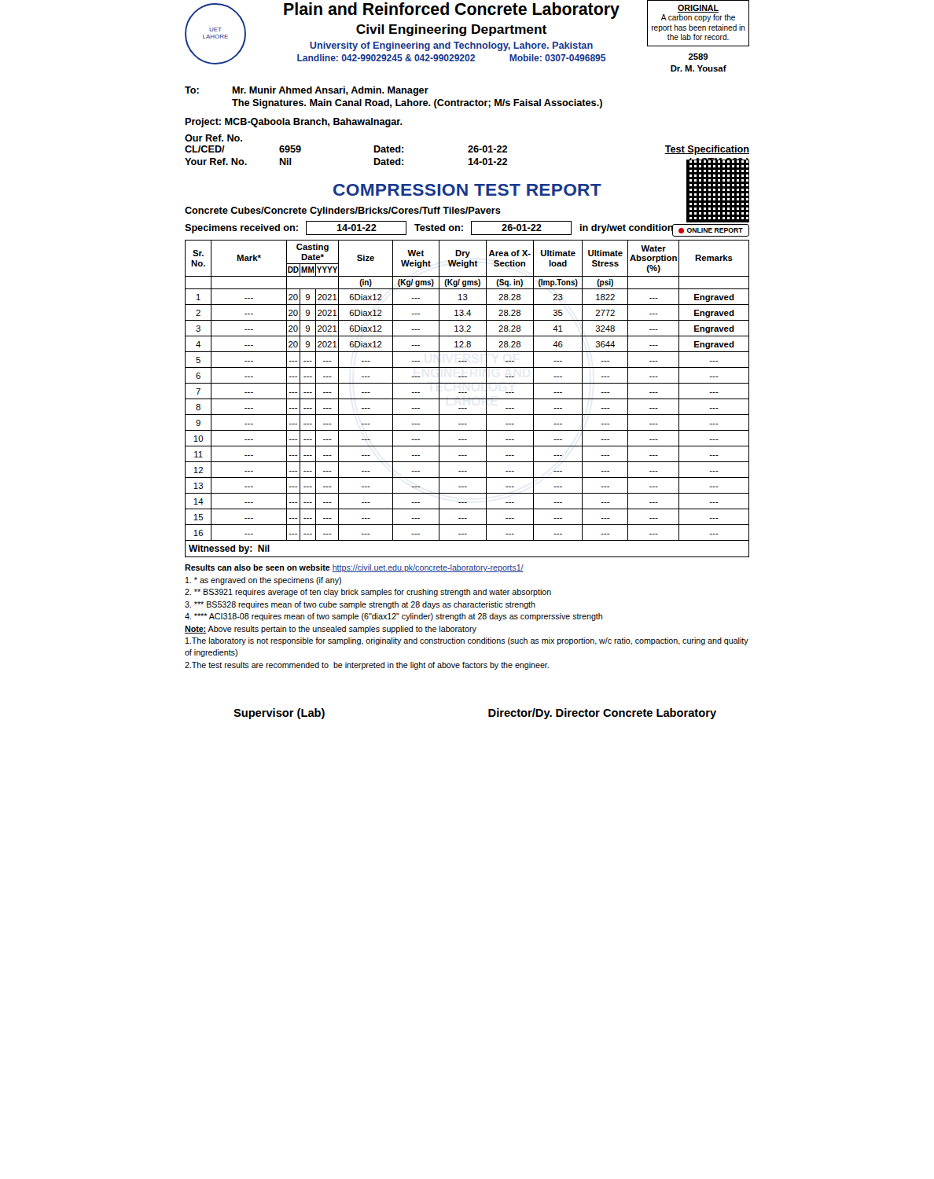UNIVERSITY OF
ENGINEERING AND
TECHNOLOGY
LAHORE
UET
LAHORE
Plain and Reinforced Concrete Laboratory
Civil Engineering Department
University of Engineering and Technology, Lahore. Pakistan
Landline: 042-99029245 & 042-99029202 Mobile: 0307-0496895
ORIGINAL
A carbon copy for the report has been retained in the lab for record.
2589
Dr. M. Yousaf
| To: | Mr. Munir Ahmed Ansari, Admin. Manager |
| | The Signatures. Main Canal Road, Lahore. (Contractor; M/s Faisal Associates.) |
Project: MCB-Qaboola Branch, Bahawalnagar.
| Our Ref. No. CL/CED/ | 6959 | Dated: | 26-01-22 | Test Specification |
| Your Ref. No. | Nil | Dated: | 14-01-22 | ( ASTM C39 ) |
COMPRESSION TEST REPORT
ONLINE REPORT
Concrete Cubes/Concrete Cylinders/Bricks/Cores/Tuff Tiles/Pavers
Specimens received on: 14-01-22 Tested on: 26-01-22 in dry/wet condition
| Sr. No. | Mark* | Casting Date* | Size | Wet Weight | Dry Weight | Area of X-Section | Ultimate load | Ultimate Stress | Water Absorption (%) | Remarks |
| --- | --- | --- | --- | --- | --- | --- | --- | --- | --- | --- |
| DD | MM | YYYY |
| | | | (in) | (Kg/ gms) | (Kg/ gms) | (Sq. in) | (Imp.Tons) | (psi) | | |
| 1 | --- | 20 | 9 | 2021 | 6Diax12 | --- | 13 | 28.28 | 23 | 1822 | --- | Engraved |
| 2 | --- | 20 | 9 | 2021 | 6Diax12 | --- | 13.4 | 28.28 | 35 | 2772 | --- | Engraved |
| 3 | --- | 20 | 9 | 2021 | 6Diax12 | --- | 13.2 | 28.28 | 41 | 3248 | --- | Engraved |
| 4 | --- | 20 | 9 | 2021 | 6Diax12 | --- | 12.8 | 28.28 | 46 | 3644 | --- | Engraved |
| 5 | --- | --- | --- | --- | --- | --- | --- | --- | --- | --- | --- | --- |
| 6 | --- | --- | --- | --- | --- | --- | --- | --- | --- | --- | --- | --- |
| 7 | --- | --- | --- | --- | --- | --- | --- | --- | --- | --- | --- | --- |
| 8 | --- | --- | --- | --- | --- | --- | --- | --- | --- | --- | --- | --- |
| 9 | --- | --- | --- | --- | --- | --- | --- | --- | --- | --- | --- | --- |
| 10 | --- | --- | --- | --- | --- | --- | --- | --- | --- | --- | --- | --- |
| 11 | --- | --- | --- | --- | --- | --- | --- | --- | --- | --- | --- | --- |
| 12 | --- | --- | --- | --- | --- | --- | --- | --- | --- | --- | --- | --- |
| 13 | --- | --- | --- | --- | --- | --- | --- | --- | --- | --- | --- | --- |
| 14 | --- | --- | --- | --- | --- | --- | --- | --- | --- | --- | --- | --- |
| 15 | --- | --- | --- | --- | --- | --- | --- | --- | --- | --- | --- | --- |
| 16 | --- | --- | --- | --- | --- | --- | --- | --- | --- | --- | --- | --- |
Witnessed by: Nil
Results can also be seen on website https://civil.uet.edu.pk/concrete-laboratory-reports1/
1. * as engraved on the specimens (if any)
2. ** BS3921 requires average of ten clay brick samples for crushing strength and water absorption
3. *** BS5328 requires mean of two cube sample strength at 28 days as characteristic strength
4. **** ACI318-08 requires mean of two sample (6"diax12" cylinder) strength at 28 days as comprerssive strength
Note: Above results pertain to the unsealed samples supplied to the laboratory
1.The laboratory is not responsible for sampling, originality and construction conditions (such as mix proportion, w/c ratio, compaction, curing and quality of ingredients)
2.The test results are recommended to be interpreted in the light of above factors by the engineer.
| Supervisor (Lab) | Director/Dy. Director Concrete Laboratory |